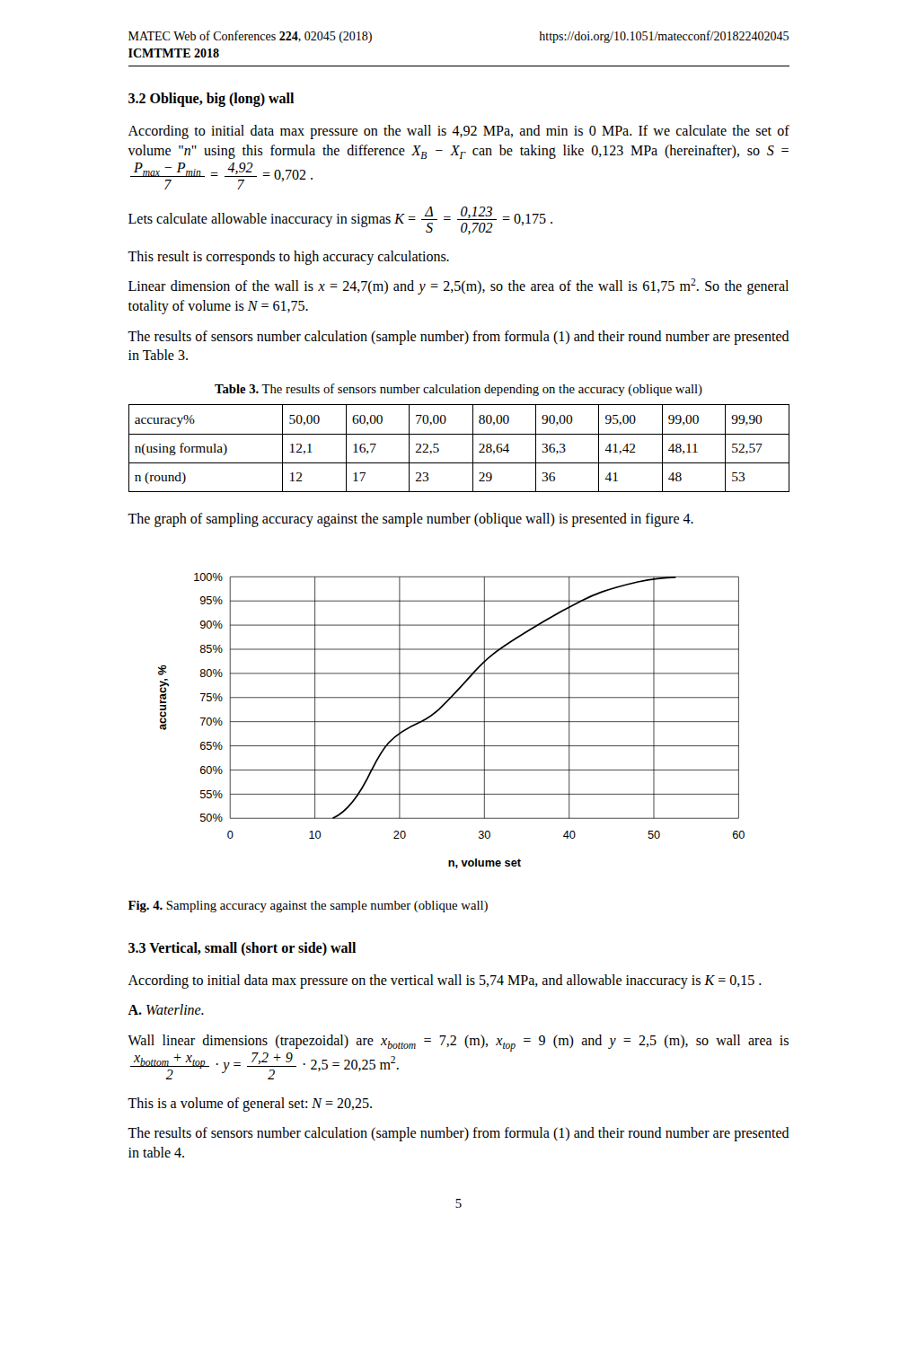MATEC Web of Conferences 224, 02045 (2018)
ICMTMTE 2018
https://doi.org/10.1051/matecconf/201822402045
3.2 Oblique, big (long) wall
According to initial data max pressure on the wall is 4,92 MPa, and min is 0 MPa. If we calculate the set of volume "n" using this formula the difference XB − XГ can be taking like 0,123 MPa (hereinafter), so S = Pmax − Pmin 7 = 4,927 = 0,702 .
Lets calculate allowable inaccuracy in sigmas K = ΔS = 0,1230,702 = 0,175 .
This result is corresponds to high accuracy calculations.
Linear dimension of the wall is x = 24,7(m) and y = 2,5(m), so the area of the wall is 61,75 m2. So the general totality of volume is N = 61,75.
The results of sensors number calculation (sample number) from formula (1) and their round number are presented in Table 3.
Table 3. The results of sensors number calculation depending on the accuracy (oblique wall)
| accuracy% | 50,00 | 60,00 | 70,00 | 80,00 | 90,00 | 95,00 | 99,00 | 99,90 |
| n(using formula) | 12,1 | 16,7 | 22,5 | 28,64 | 36,3 | 41,42 | 48,11 | 52,57 |
| n (round) | 12 | 17 | 23 | 29 | 36 | 41 | 48 | 53 |
The graph of sampling accuracy against the sample number (oblique wall) is presented in figure 4.
50% 55% 60% 65% 70% 75% 80% 85% 90% 95% 100% 0 10 20 30 40 50 60 n, volume set accuracy, %
Fig. 4. Sampling accuracy against the sample number (oblique wall)
3.3 Vertical, small (short or side) wall
According to initial data max pressure on the vertical wall is 5,74 MPa, and allowable inaccuracy is K = 0,15 .
A. Waterline.
Wall linear dimensions (trapezoidal) are xbottom = 7,2 (m), xtop = 9 (m) and y = 2,5 (m), so wall area is xbottom + xtop 2 · y = 7,2 + 92 · 2,5 = 20,25 m2.
This is a volume of general set: N = 20,25.
The results of sensors number calculation (sample number) from formula (1) and their round number are presented in table 4.
5